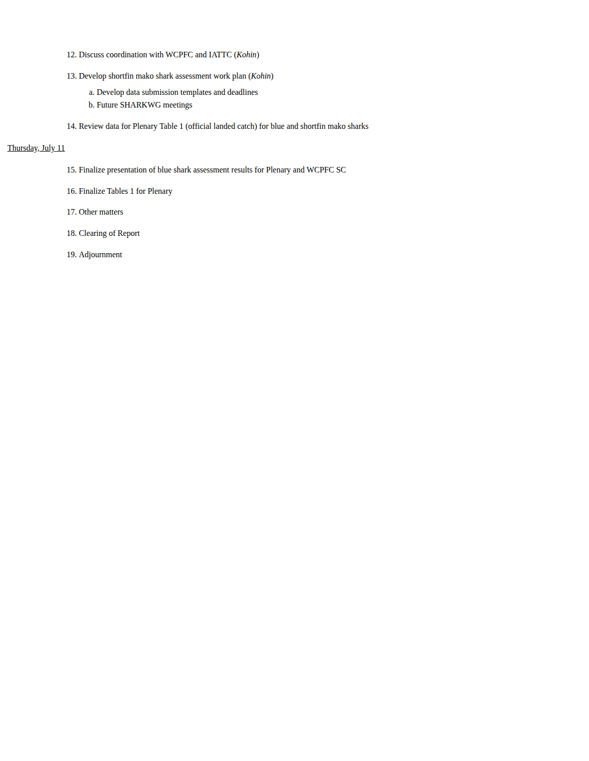Discuss coordination with WCPFC and IATTC (Kohin)
Develop shortfin mako shark assessment work plan (Kohin)
Develop data submission templates and deadlines
Future SHARKWG meetings
Review data for Plenary Table 1 (official landed catch) for blue and shortfin mako sharks
Thursday, July 11
Finalize presentation of blue shark assessment results for Plenary and WCPFC SC
Finalize Tables 1 for Plenary
Other matters
Clearing of Report
Adjournment